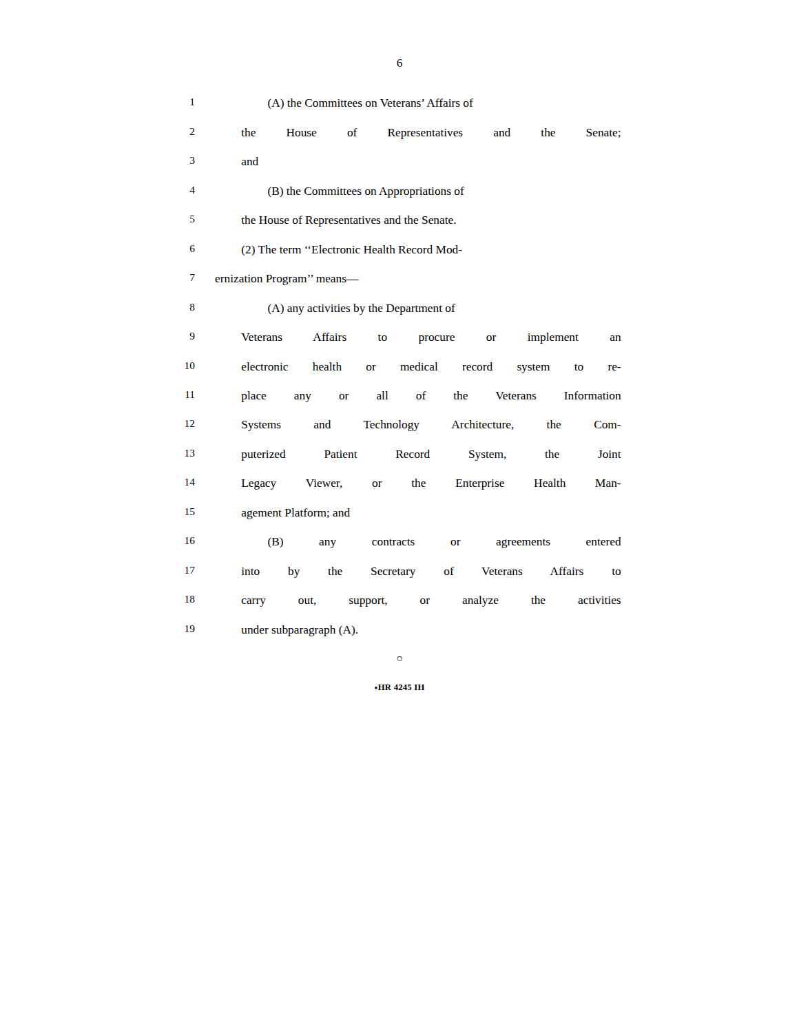6
(A) the Committees on Veterans’ Affairs of
the House of Representatives and the Senate;
and
(B) the Committees on Appropriations of
the House of Representatives and the Senate.
(2) The term ‘‘Electronic Health Record Mod-
ernization Program’’ means—
(A) any activities by the Department of
Veterans Affairs to procure or implement an
electronic health or medical record system to re-
place any or all of the Veterans Information
Systems and Technology Architecture, the Com-
puterized Patient Record System, the Joint
Legacy Viewer, or the Enterprise Health Man-
agement Platform; and
(B) any contracts or agreements entered
into by the Secretary of Veterans Affairs to
carry out, support, or analyze the activities
under subparagraph (A).
○
•HR 4245 IH